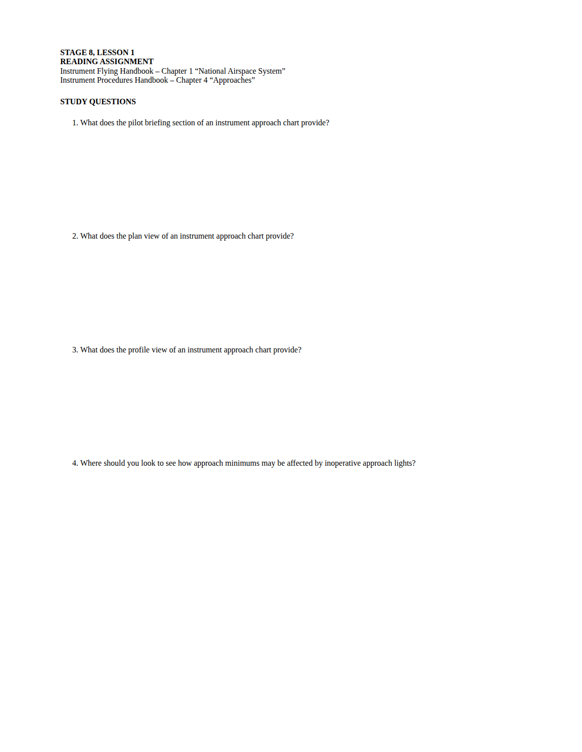STAGE 8, LESSON 1
READING ASSIGNMENT
Instrument Flying Handbook – Chapter 1 “National Airspace System”
Instrument Procedures Handbook – Chapter 4 “Approaches”
STUDY QUESTIONS
What does the pilot briefing section of an instrument approach chart provide?
What does the plan view of an instrument approach chart provide?
What does the profile view of an instrument approach chart provide?
Where should you look to see how approach minimums may be affected by inoperative approach lights?